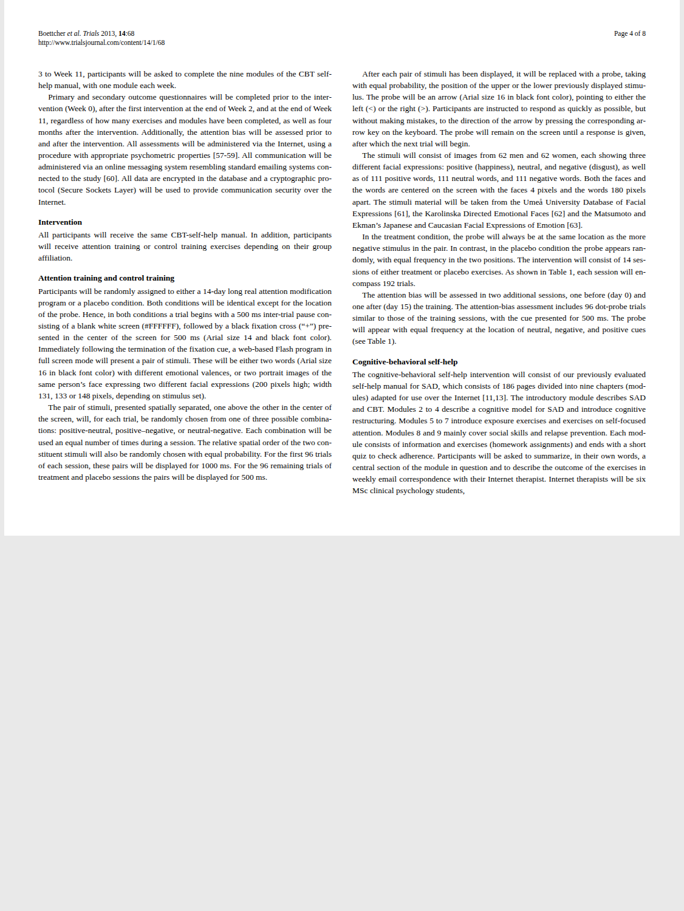Boettcher et al. Trials 2013, 14:68
http://www.trialsjournal.com/content/14/1/68
Page 4 of 8
3 to Week 11, participants will be asked to complete the nine modules of the CBT self-help manual, with one module each week.
Primary and secondary outcome questionnaires will be completed prior to the intervention (Week 0), after the first intervention at the end of Week 2, and at the end of Week 11, regardless of how many exercises and modules have been completed, as well as four months after the intervention. Additionally, the attention bias will be assessed prior to and after the intervention. All assessments will be administered via the Internet, using a procedure with appropriate psychometric properties [57-59]. All communication will be administered via an online messaging system resembling standard emailing systems connected to the study [60]. All data are encrypted in the database and a cryptographic protocol (Secure Sockets Layer) will be used to provide communication security over the Internet.
Intervention
All participants will receive the same CBT-self-help manual. In addition, participants will receive attention training or control training exercises depending on their group affiliation.
Attention training and control training
Participants will be randomly assigned to either a 14-day long real attention modification program or a placebo condition. Both conditions will be identical except for the location of the probe. Hence, in both conditions a trial begins with a 500 ms inter-trial pause consisting of a blank white screen (#FFFFFF), followed by a black fixation cross (“+”) presented in the center of the screen for 500 ms (Arial size 14 and black font color). Immediately following the termination of the fixation cue, a web-based Flash program in full screen mode will present a pair of stimuli. These will be either two words (Arial size 16 in black font color) with different emotional valences, or two portrait images of the same person’s face expressing two different facial expressions (200 pixels high; width 131, 133 or 148 pixels, depending on stimulus set).
The pair of stimuli, presented spatially separated, one above the other in the center of the screen, will, for each trial, be randomly chosen from one of three possible combinations: positive-neutral, positive–negative, or neutral-negative. Each combination will be used an equal number of times during a session. The relative spatial order of the two constituent stimuli will also be randomly chosen with equal probability. For the first 96 trials of each session, these pairs will be displayed for 1000 ms. For the 96 remaining trials of treatment and placebo sessions the pairs will be displayed for 500 ms.
After each pair of stimuli has been displayed, it will be replaced with a probe, taking with equal probability, the position of the upper or the lower previously displayed stimulus. The probe will be an arrow (Arial size 16 in black font color), pointing to either the left (<) or the right (>). Participants are instructed to respond as quickly as possible, but without making mistakes, to the direction of the arrow by pressing the corresponding arrow key on the keyboard. The probe will remain on the screen until a response is given, after which the next trial will begin.
The stimuli will consist of images from 62 men and 62 women, each showing three different facial expressions: positive (happiness), neutral, and negative (disgust), as well as of 111 positive words, 111 neutral words, and 111 negative words. Both the faces and the words are centered on the screen with the faces 4 pixels and the words 180 pixels apart. The stimuli material will be taken from the Umeå University Database of Facial Expressions [61], the Karolinska Directed Emotional Faces [62] and the Matsumoto and Ekman’s Japanese and Caucasian Facial Expressions of Emotion [63].
In the treatment condition, the probe will always be at the same location as the more negative stimulus in the pair. In contrast, in the placebo condition the probe appears randomly, with equal frequency in the two positions. The intervention will consist of 14 sessions of either treatment or placebo exercises. As shown in Table 1, each session will encompass 192 trials.
The attention bias will be assessed in two additional sessions, one before (day 0) and one after (day 15) the training. The attention-bias assessment includes 96 dot-probe trials similar to those of the training sessions, with the cue presented for 500 ms. The probe will appear with equal frequency at the location of neutral, negative, and positive cues (see Table 1).
Cognitive-behavioral self-help
The cognitive-behavioral self-help intervention will consist of our previously evaluated self-help manual for SAD, which consists of 186 pages divided into nine chapters (modules) adapted for use over the Internet [11,13]. The introductory module describes SAD and CBT. Modules 2 to 4 describe a cognitive model for SAD and introduce cognitive restructuring. Modules 5 to 7 introduce exposure exercises and exercises on self-focused attention. Modules 8 and 9 mainly cover social skills and relapse prevention. Each module consists of information and exercises (homework assignments) and ends with a short quiz to check adherence. Participants will be asked to summarize, in their own words, a central section of the module in question and to describe the outcome of the exercises in weekly email correspondence with their Internet therapist. Internet therapists will be six MSc clinical psychology students,